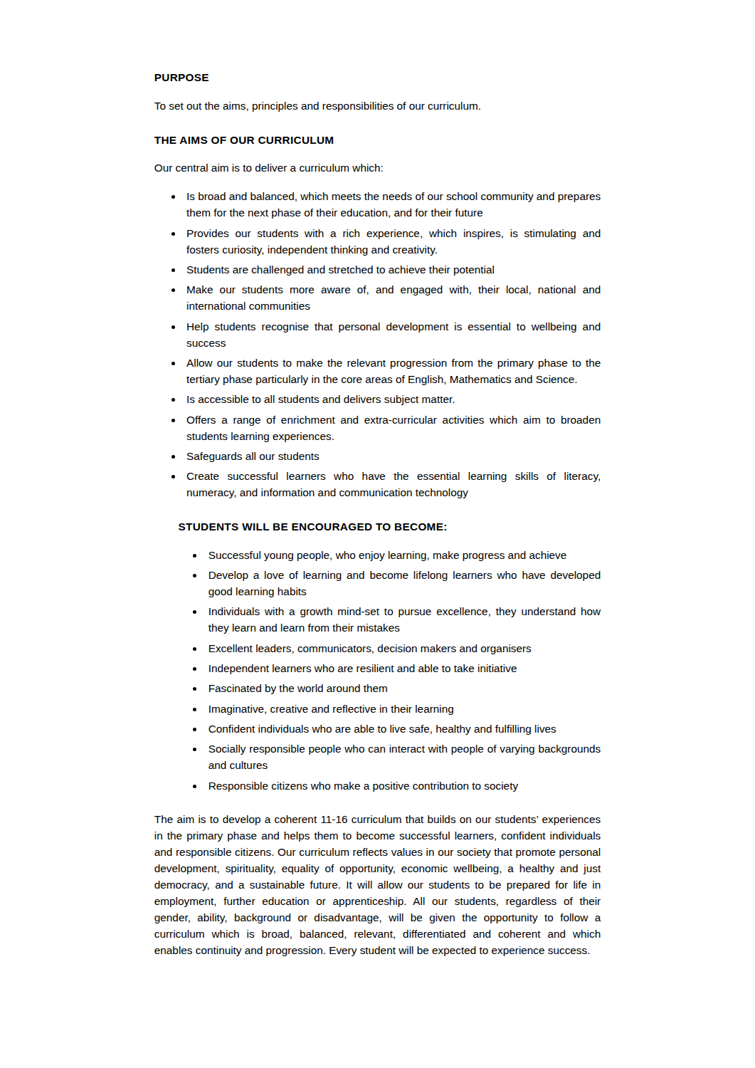PURPOSE
To set out the aims, principles and responsibilities of our curriculum.
THE AIMS OF OUR CURRICULUM
Our central aim is to deliver a curriculum which:
Is broad and balanced, which meets the needs of our school community and prepares them for the next phase of their education, and for their future
Provides our students with a rich experience, which inspires, is stimulating and fosters curiosity, independent thinking and creativity.
Students are challenged and stretched to achieve their potential
Make our students more aware of, and engaged with, their local, national and international communities
Help students recognise that personal development is essential to wellbeing and success
Allow our students to make the relevant progression from the primary phase to the tertiary phase particularly in the core areas of English, Mathematics and Science.
Is accessible to all students and delivers subject matter.
Offers a range of enrichment and extra-curricular activities which aim to broaden students learning experiences.
Safeguards all our students
Create successful learners who have the essential learning skills of literacy, numeracy, and information and communication technology
STUDENTS WILL BE ENCOURAGED TO BECOME:
Successful young people, who enjoy learning, make progress and achieve
Develop a love of learning and become lifelong learners who have developed good learning habits
Individuals with a growth mind-set to pursue excellence, they understand how they learn and learn from their mistakes
Excellent leaders, communicators, decision makers and organisers
Independent learners who are resilient and able to take initiative
Fascinated by the world around them
Imaginative, creative and reflective in their learning
Confident individuals who are able to live safe, healthy and fulfilling lives
Socially responsible people who can interact with people of varying backgrounds and cultures
Responsible citizens who make a positive contribution to society
The aim is to develop a coherent 11-16 curriculum that builds on our students’ experiences in the primary phase and helps them to become successful learners, confident individuals and responsible citizens. Our curriculum reflects values in our society that promote personal development, spirituality, equality of opportunity, economic wellbeing, a healthy and just democracy, and a sustainable future. It will allow our students to be prepared for life in employment, further education or apprenticeship. All our students, regardless of their gender, ability, background or disadvantage, will be given the opportunity to follow a curriculum which is broad, balanced, relevant, differentiated and coherent and which enables continuity and progression. Every student will be expected to experience success.